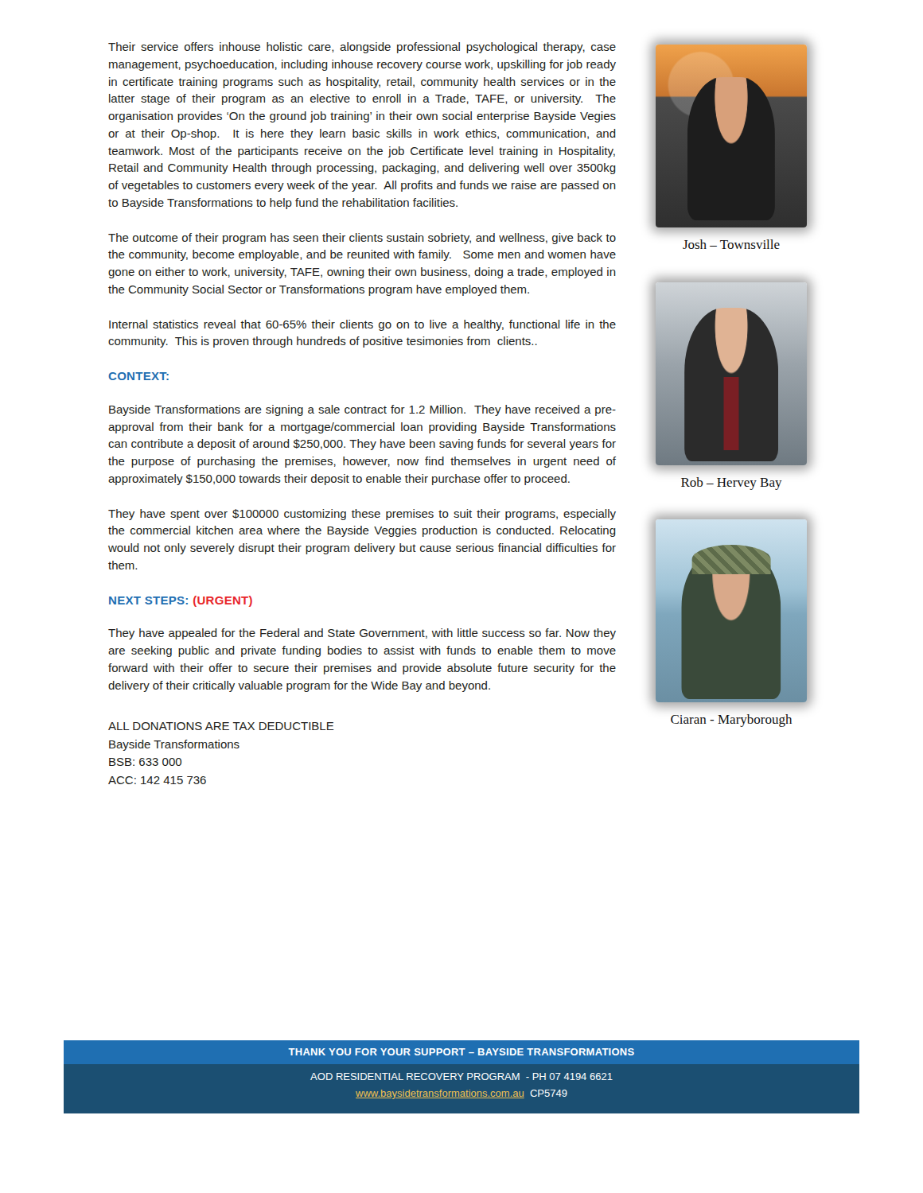Their service offers inhouse holistic care, alongside professional psychological therapy, case management, psychoeducation, including inhouse recovery course work, upskilling for job ready in certificate training programs such as hospitality, retail, community health services or in the latter stage of their program as an elective to enroll in a Trade, TAFE, or university. The organisation provides ‘On the ground job training’ in their own social enterprise Bayside Vegies or at their Op-shop. It is here they learn basic skills in work ethics, communication, and teamwork. Most of the participants receive on the job Certificate level training in Hospitality, Retail and Community Health through processing, packaging, and delivering well over 3500kg of vegetables to customers every week of the year. All profits and funds we raise are passed on to Bayside Transformations to help fund the rehabilitation facilities.
The outcome of their program has seen their clients sustain sobriety, and wellness, give back to the community, become employable, and be reunited with family. Some men and women have gone on either to work, university, TAFE, owning their own business, doing a trade, employed in the Community Social Sector or Transformations program have employed them.
Internal statistics reveal that 60-65% their clients go on to live a healthy, functional life in the community. This is proven through hundreds of positive tesimonies from clients..
CONTEXT:
Bayside Transformations are signing a sale contract for 1.2 Million. They have received a pre-approval from their bank for a mortgage/commercial loan providing Bayside Transformations can contribute a deposit of around $250,000. They have been saving funds for several years for the purpose of purchasing the premises, however, now find themselves in urgent need of approximately $150,000 towards their deposit to enable their purchase offer to proceed.
They have spent over $100000 customizing these premises to suit their programs, especially the commercial kitchen area where the Bayside Veggies production is conducted. Relocating would not only severely disrupt their program delivery but cause serious financial difficulties for them.
NEXT STEPS: (URGENT)
They have appealed for the Federal and State Government, with little success so far. Now they are seeking public and private funding bodies to assist with funds to enable them to move forward with their offer to secure their premises and provide absolute future security for the delivery of their critically valuable program for the Wide Bay and beyond.
ALL DONATIONS ARE TAX DEDUCTIBLE
Bayside Transformations
BSB: 633 000
ACC: 142 415 736
Josh – Townsville
Rob – Hervey Bay
Ciaran - Maryborough
THANK YOU FOR YOUR SUPPORT – BAYSIDE TRANSFORMATIONS
AOD RESIDENTIAL RECOVERY PROGRAM - PH 07 4194 6621
www.baysidetransformations.com.au CP5749